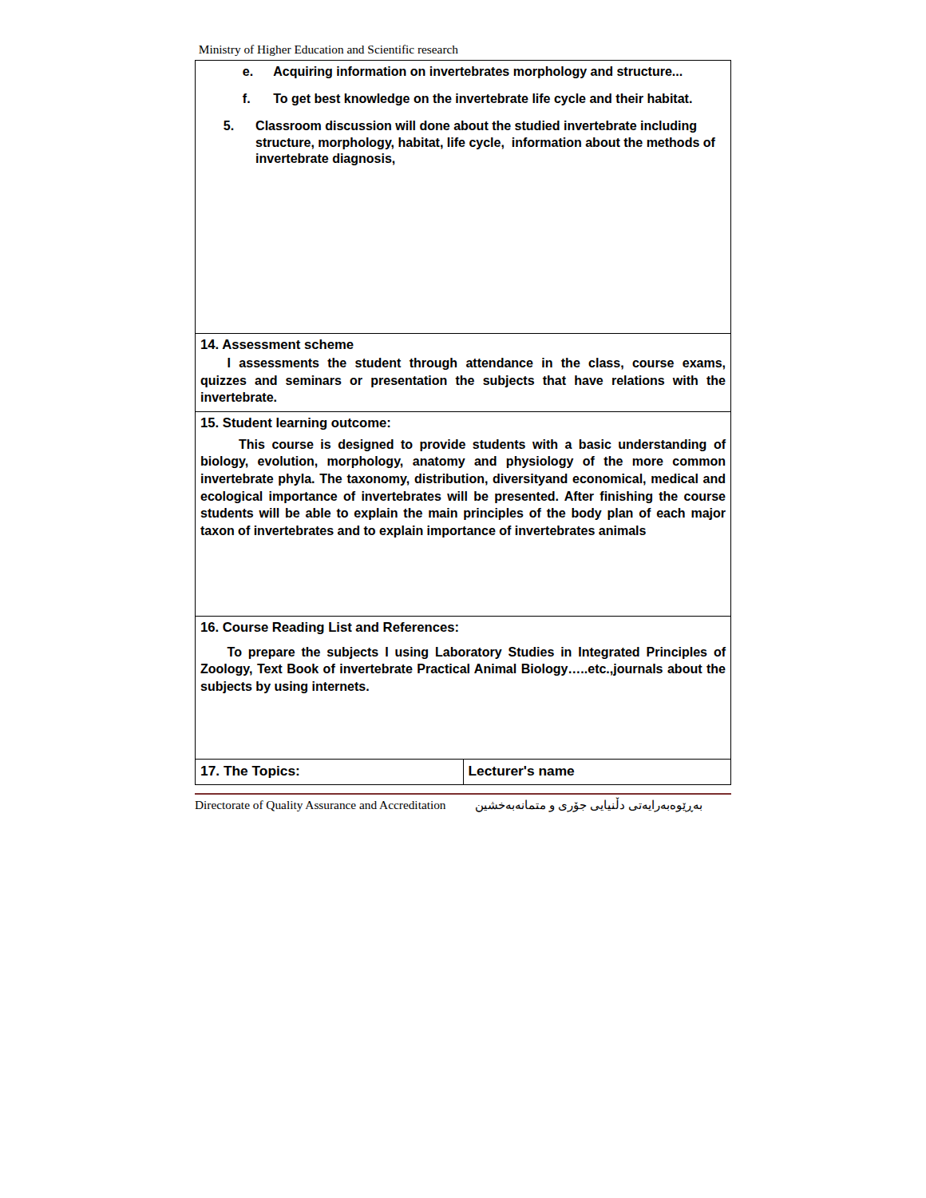Ministry of Higher Education and Scientific research
| e. Acquiring information on invertebrates morphology and structure... f. To get best knowledge on the invertebrate life cycle and their habitat. 5. Classroom discussion will done about the studied invertebrate including structure, morphology, habitat, life cycle, information about the methods of invertebrate diagnosis, |
| 14. Assessment scheme I assessments the student through attendance in the class, course exams, quizzes and seminars or presentation the subjects that have relations with the invertebrate. |
| 15. Student learning outcome: This course is designed to provide students with a basic understanding of biology, evolution, morphology, anatomy and physiology of the more common invertebrate phyla. The taxonomy, distribution, diversityand economical, medical and ecological importance of invertebrates will be presented. After finishing the course students will be able to explain the main principles of the body plan of each major taxon of invertebrates and to explain importance of invertebrates animals |
| 16. Course Reading List and References: To prepare the subjects I using Laboratory Studies in Integrated Principles of Zoology, Text Book of invertebrate Practical Animal Biology…..etc.,journals about the subjects by using internets. |
| 17. The Topics: | Lecturer's name |
Directorate of Quality Assurance and Accreditation
به‌ڕێوه‌به‌رایه‌تی دڵنیایی جۆری و متمانه‌به‌خشین